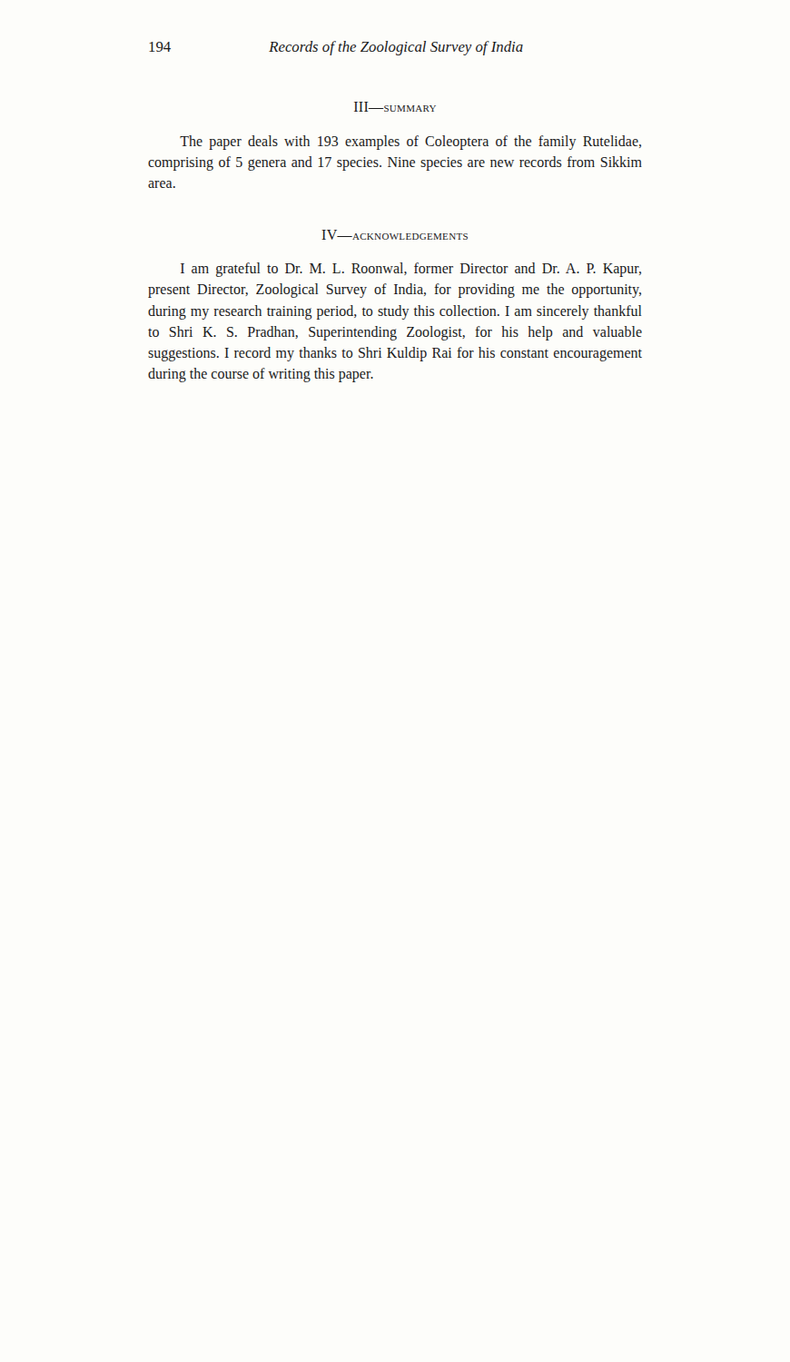194 Records of the Zoological Survey of India
III—Summary
The paper deals with 193 examples of Coleoptera of the family Rutelidae, comprising of 5 genera and 17 species. Nine species are new records from Sikkim area.
IV—Acknowledgements
I am grateful to Dr. M. L. Roonwal, former Director and Dr. A. P. Kapur, present Director, Zoological Survey of India, for providing me the opportunity, during my research training period, to study this collection. I am sincerely thankful to Shri K. S. Pradhan, Superintending Zoologist, for his help and valuable suggestions. I record my thanks to Shri Kuldip Rai for his constant encouragement during the course of writing this paper.